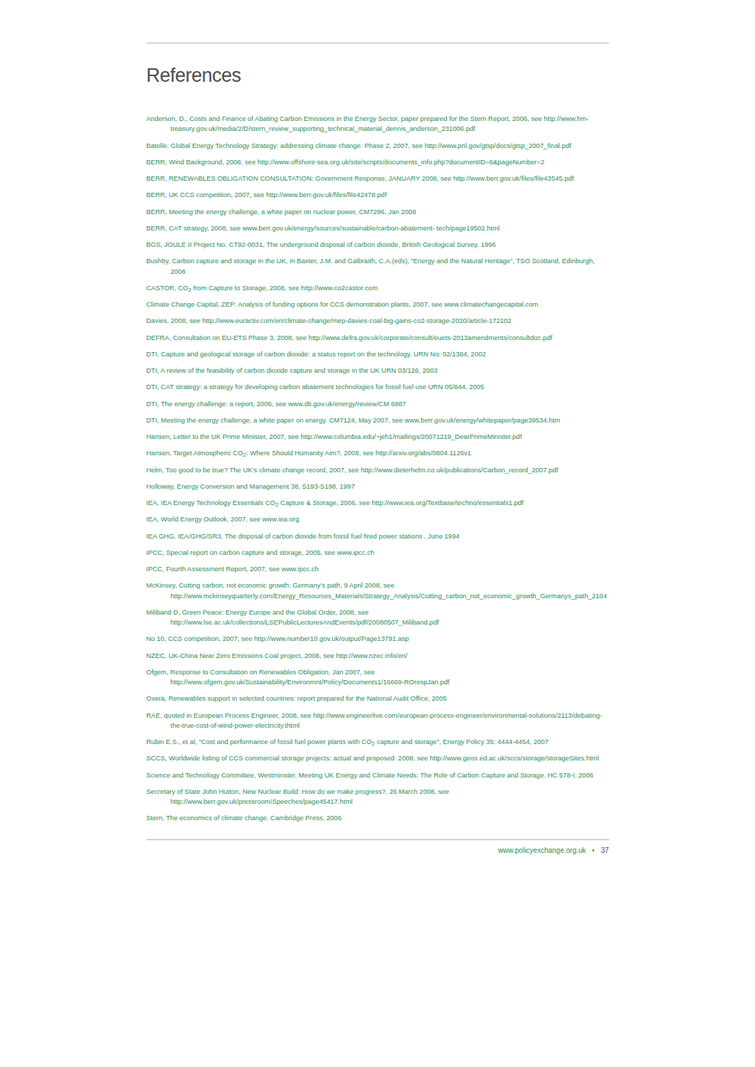References
Anderson, D., Costs and Finance of Abating Carbon Emissions in the Energy Sector, paper prepared for the Stern Report, 2006, see http://www.hm-treasury.gov.uk/media/2/D/stern_review_supporting_technical_material_dennis_anderson_231006.pdf
Batelle, Global Energy Technology Strategy: addressing climate change. Phase 2, 2007, see http://www.pnl.gov/gtsp/docs/gtsp_2007_final.pdf
BERR, Wind Background, 2008, see http://www.offshore-sea.org.uk/site/scripts/documents_info.php?documentID=6&pageNumber=2
BERR, RENEWABLES OBLIGATION CONSULTATION: Government Response, JANUARY 2008, see http://www.berr.gov.uk/files/file43545.pdf
BERR, UK CCS competition, 2007, see http://www.berr.gov.uk/files/file42478.pdf
BERR, Meeting the energy challenge, a white paper on nuclear power, CM7296, Jan 2008
BERR, CAT strategy, 2008, see www.berr.gov.uk/energy/sources/sustainable/carbon-abatement- tech/page19502.html
BGS, JOULE II Project No. CT92-0031, The underground disposal of carbon dioxide, British Geological Survey, 1996
Bushby, Carbon capture and storage in the UK, in Baxter, J.M. and Galbraith, C.A.(eds), “Energy and the Natural Heritage”, TSO Scotland, Edinburgh, 2008
CASTOR, CO2 from Capture to Storage, 2008, see http://www.co2castor.com
Climate Change Capital, ZEP: Analysis of funding options for CCS demonstration plants, 2007, see www.climatechangecapital.com
Davies, 2008, see http://www.euractiv.com/en/climate-change/mep-davies-coal-big-gains-co2-storage-2020/article-172102
DEFRA, Consultation on EU-ETS Phase 3, 2008, see http://www.defra.gov.uk/corporate/consult/euets-2013amendments/consultdoc.pdf
DTI, Capture and geological storage of carbon dioxide: a status report on the technology. URN No: 02/1384, 2002
DTI, A review of the feasibility of carbon dioxide capture and storage in the UK URN 03/126, 2003
DTI, CAT strategy: a strategy for developing carbon abatement technologies for fossil fuel use URN 05/844, 2005
DTI, The energy challenge: a report, 2006, see www.dti.gov.uk/energy/review/CM 6887
DTI, Meeting the energy challenge, a white paper on energy. CM7124, May 2007, see www.berr.gov.uk/energy/whitepaper/page39534.htm
Hansen, Letter to the UK Prime Minister, 2007, see http://www.columbia.edu/~jeh1/mailings/20071219_DearPrimeMinister.pdf
Hansen, Target Atmospheric CO2: Where Should Humanity Aim?, 2008, see http://arxiv.org/abs/0804.1126v1
Helm, Too good to be true? The UK’s climate change record, 2007, see http://www.dieterhelm.co.uk/publications/Carbon_record_2007.pdf
Holloway, Energy Conversion and Management 38, S193-S198, 1997
IEA, IEA Energy Technology Essentials CO2 Capture & Storage, 2006, see http://www.iea.org/Textbase/techno/essentials1.pdf
IEA, World Energy Outlook, 2007, see www.iea.org
IEA GHG, IEA/GHG/SR3, The disposal of carbon dioxide from fossil fuel fired power stations , June 1994
IPCC, Special report on carbon capture and storage, 2005, see www.ipcc.ch
IPCC, Fourth Assessment Report, 2007, see www.ipcc.ch
McKinsey, Cutting carbon, not economic growth: Germany’s path, 9 April 2008, see http://www.mckinseyquarterly.com/Energy_Resources_Materials/Strategy_Analysis/Cutting_carbon_not_economic_growth_Germanys_path_2104
Miliband D, Green Peace: Energy Europe and the Global Order, 2008, see http://www.lse.ac.uk/collections/LSEPublicLecturesAndEvents/pdf/20080507_Miliband.pdf
No 10, CCS competition, 2007, see http://www.number10.gov.uk/output/Page13791.asp
NZEC, UK-China Near Zero Emissions Coal project, 2008, see http://www.nzec.info/en/
Ofgem, Response to Consultation on Renewables Obligation, Jan 2007, see http://www.ofgem.gov.uk/Sustainability/Environmnt/Policy/Documents1/16669-ROrespJan.pdf
Oxera, Renewables support in selected countries: report prepared for the National Audit Office, 2005
RAE, quoted in European Process Engineer, 2008, see http://www.engineerlive.com/european-process-engineer/environmental-solutions/2113/debating-the-true-cost-of-wind-power-electricity.thtml
Rubin E.S., et al, “Cost and performance of fossil fuel power plants with CO2 capture and storage”, Energy Policy 35: 4444-4454, 2007
SCCS, Worldwide listing of CCS commercial storage projects: actual and proposed. 2008, see http://www.geos.ed.ac.uk/sccs/storage/storageSites.html
Science and Technology Committee, Westminster, Meeting UK Energy and Climate Needs: The Role of Carbon Capture and Storage. HC 578-I, 2006
Secretary of State John Hutton, New Nuclear Build: How do we make progress?, 26 March 2008, see http://www.berr.gov.uk/pressroom/Speeches/page45417.html
Stern, The economics of climate change. Cambridge Press, 2006
www.policyexchange.org.uk • 37